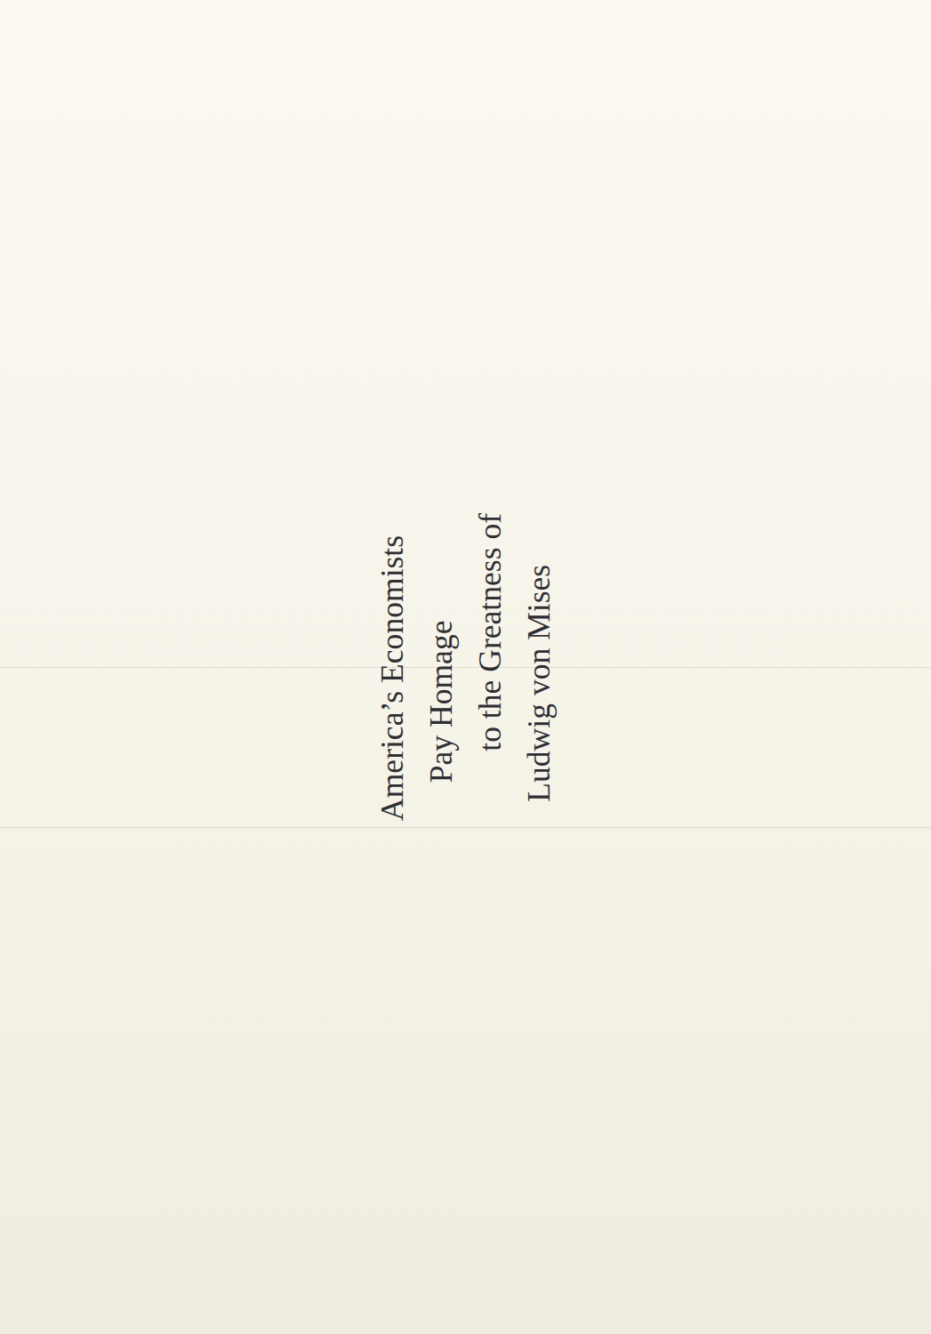America’s Economists
Pay Homage
to the Greatness of
Ludwig von Mises